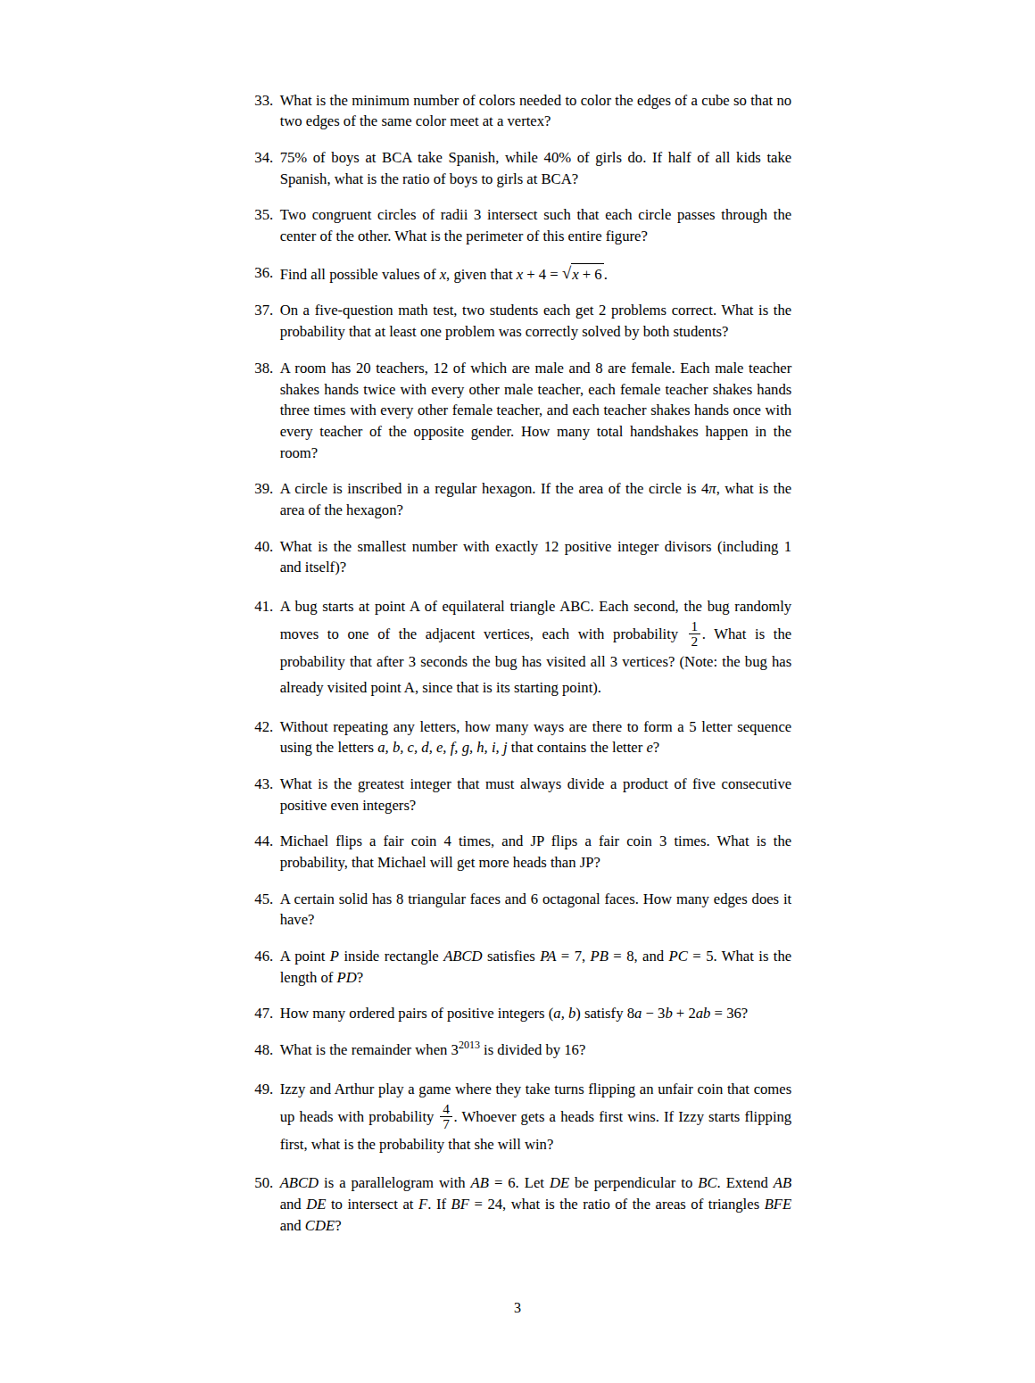What is the minimum number of colors needed to color the edges of a cube so that no two edges of the same color meet at a vertex?
75% of boys at BCA take Spanish, while 40% of girls do. If half of all kids take Spanish, what is the ratio of boys to girls at BCA?
Two congruent circles of radii 3 intersect such that each circle passes through the center of the other. What is the perimeter of this entire figure?
Find all possible values of x, given that x + 4 = x + 6.
On a five-question math test, two students each get 2 problems correct. What is the probability that at least one problem was correctly solved by both students?
A room has 20 teachers, 12 of which are male and 8 are female. Each male teacher shakes hands twice with every other male teacher, each female teacher shakes hands three times with every other female teacher, and each teacher shakes hands once with every teacher of the opposite gender. How many total handshakes happen in the room?
A circle is inscribed in a regular hexagon. If the area of the circle is 4π, what is the area of the hexagon?
What is the smallest number with exactly 12 positive integer divisors (including 1 and itself)?
A bug starts at point A of equilateral triangle ABC. Each second, the bug randomly moves to one of the adjacent vertices, each with probability 12. What is the probability that after 3 seconds the bug has visited all 3 vertices? (Note: the bug has already visited point A, since that is its starting point).
Without repeating any letters, how many ways are there to form a 5 letter sequence using the letters a, b, c, d, e, f, g, h, i, j that contains the letter e?
What is the greatest integer that must always divide a product of five consecutive positive even integers?
Michael flips a fair coin 4 times, and JP flips a fair coin 3 times. What is the probability, that Michael will get more heads than JP?
A certain solid has 8 triangular faces and 6 octagonal faces. How many edges does it have?
A point P inside rectangle ABCD satisfies PA = 7, PB = 8, and PC = 5. What is the length of PD?
How many ordered pairs of positive integers (a, b) satisfy 8a − 3b + 2ab = 36?
What is the remainder when 32013 is divided by 16?
Izzy and Arthur play a game where they take turns flipping an unfair coin that comes up heads with probability 47. Whoever gets a heads first wins. If Izzy starts flipping first, what is the probability that she will win?
ABCD is a parallelogram with AB = 6. Let DE be perpendicular to BC. Extend AB and DE to intersect at F. If BF = 24, what is the ratio of the areas of triangles BFE and CDE?
3